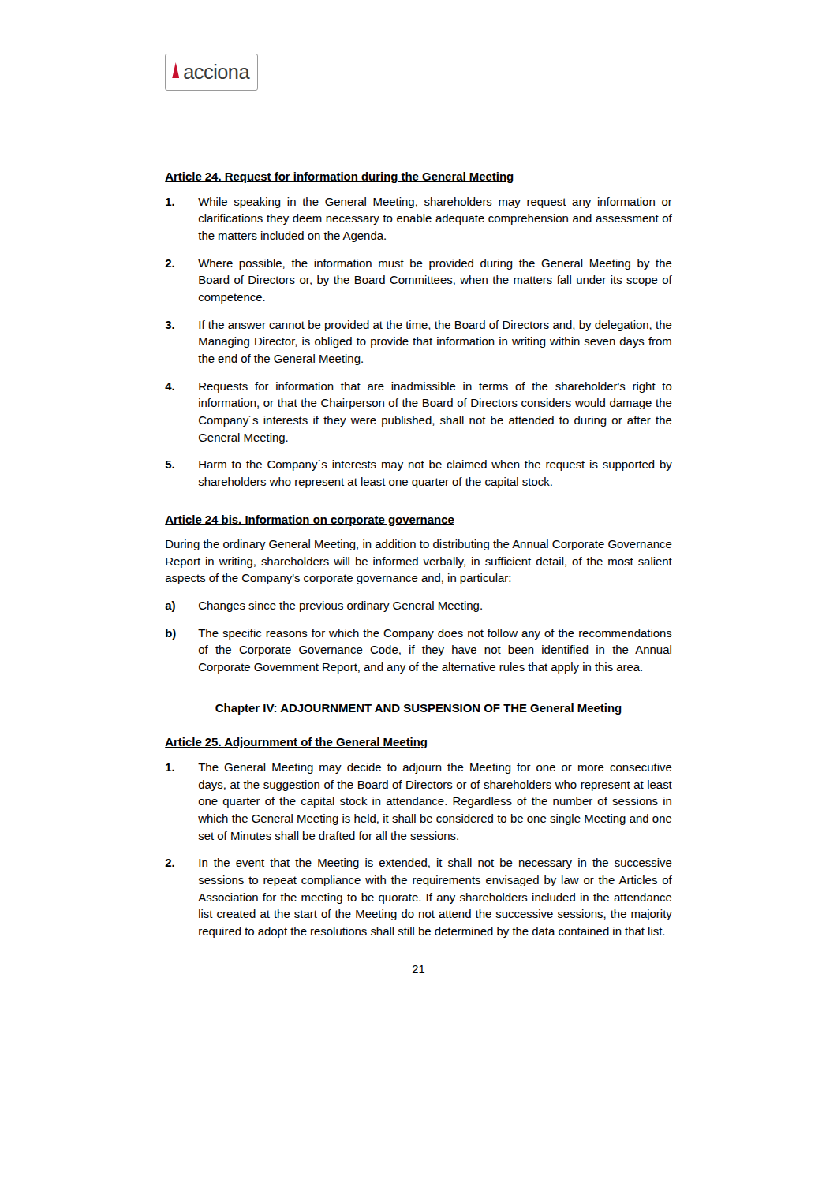acciona
Article 24. Request for information during the General Meeting
1. While speaking in the General Meeting, shareholders may request any information or clarifications they deem necessary to enable adequate comprehension and assessment of the matters included on the Agenda.
2. Where possible, the information must be provided during the General Meeting by the Board of Directors or, by the Board Committees, when the matters fall under its scope of competence.
3. If the answer cannot be provided at the time, the Board of Directors and, by delegation, the Managing Director, is obliged to provide that information in writing within seven days from the end of the General Meeting.
4. Requests for information that are inadmissible in terms of the shareholder's right to information, or that the Chairperson of the Board of Directors considers would damage the Company´s interests if they were published, shall not be attended to during or after the General Meeting.
5. Harm to the Company´s interests may not be claimed when the request is supported by shareholders who represent at least one quarter of the capital stock.
Article 24 bis. Information on corporate governance
During the ordinary General Meeting, in addition to distributing the Annual Corporate Governance Report in writing, shareholders will be informed verbally, in sufficient detail, of the most salient aspects of the Company's corporate governance and, in particular:
a) Changes since the previous ordinary General Meeting.
b) The specific reasons for which the Company does not follow any of the recommendations of the Corporate Governance Code, if they have not been identified in the Annual Corporate Government Report, and any of the alternative rules that apply in this area.
Chapter IV: ADJOURNMENT AND SUSPENSION OF THE General Meeting
Article 25. Adjournment of the General Meeting
1. The General Meeting may decide to adjourn the Meeting for one or more consecutive days, at the suggestion of the Board of Directors or of shareholders who represent at least one quarter of the capital stock in attendance. Regardless of the number of sessions in which the General Meeting is held, it shall be considered to be one single Meeting and one set of Minutes shall be drafted for all the sessions.
2. In the event that the Meeting is extended, it shall not be necessary in the successive sessions to repeat compliance with the requirements envisaged by law or the Articles of Association for the meeting to be quorate. If any shareholders included in the attendance list created at the start of the Meeting do not attend the successive sessions, the majority required to adopt the resolutions shall still be determined by the data contained in that list.
21